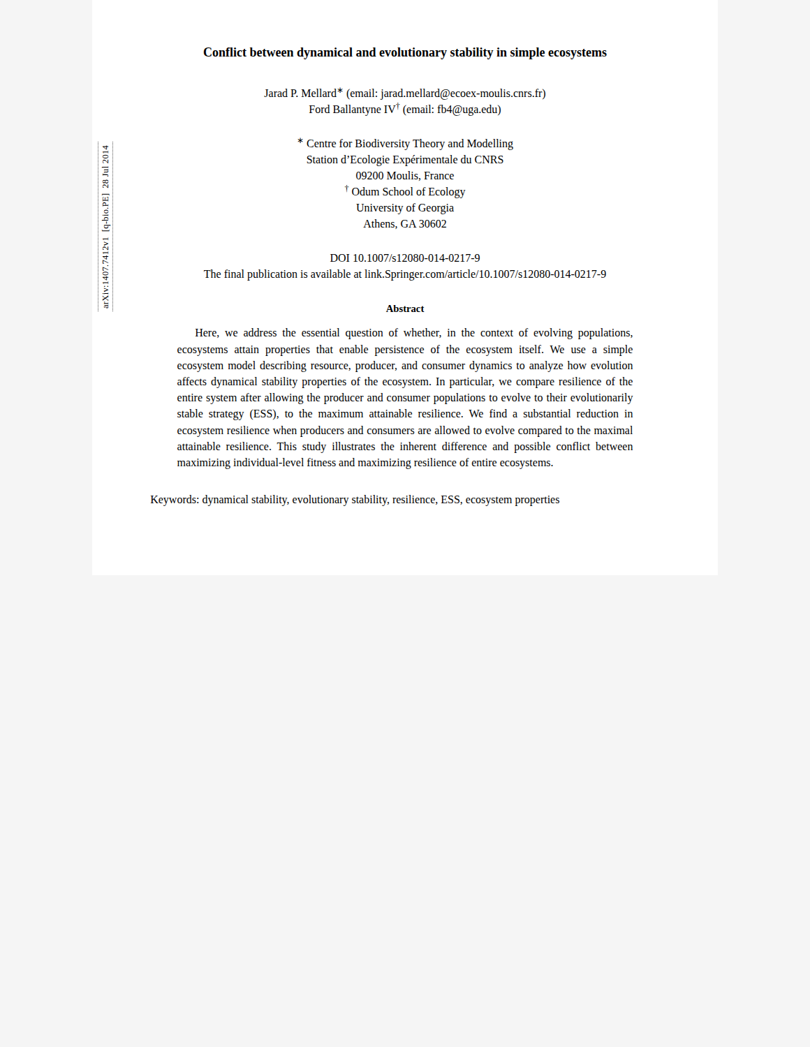arXiv:1407.7412v1 [q-bio.PE] 28 Jul 2014
Conflict between dynamical and evolutionary stability in simple ecosystems
Jarad P. Mellard∗ (email: jarad.mellard@ecoex-moulis.cnrs.fr)
Ford Ballantyne IV† (email: fb4@uga.edu)
∗ Centre for Biodiversity Theory and Modelling
Station d’Ecologie Expérimentale du CNRS
09200 Moulis, France
† Odum School of Ecology
University of Georgia
Athens, GA 30602
DOI 10.1007/s12080-014-0217-9
The final publication is available at link.Springer.com/article/10.1007/s12080-014-0217-9
Abstract
Here, we address the essential question of whether, in the context of evolving populations, ecosystems attain properties that enable persistence of the ecosystem itself. We use a simple ecosystem model describing resource, producer, and consumer dynamics to analyze how evolution affects dynamical stability properties of the ecosystem. In particular, we compare resilience of the entire system after allowing the producer and consumer populations to evolve to their evolutionarily stable strategy (ESS), to the maximum attainable resilience. We find a substantial reduction in ecosystem resilience when producers and consumers are allowed to evolve compared to the maximal attainable resilience. This study illustrates the inherent difference and possible conflict between maximizing individual-level fitness and maximizing resilience of entire ecosystems.
Keywords: dynamical stability, evolutionary stability, resilience, ESS, ecosystem properties